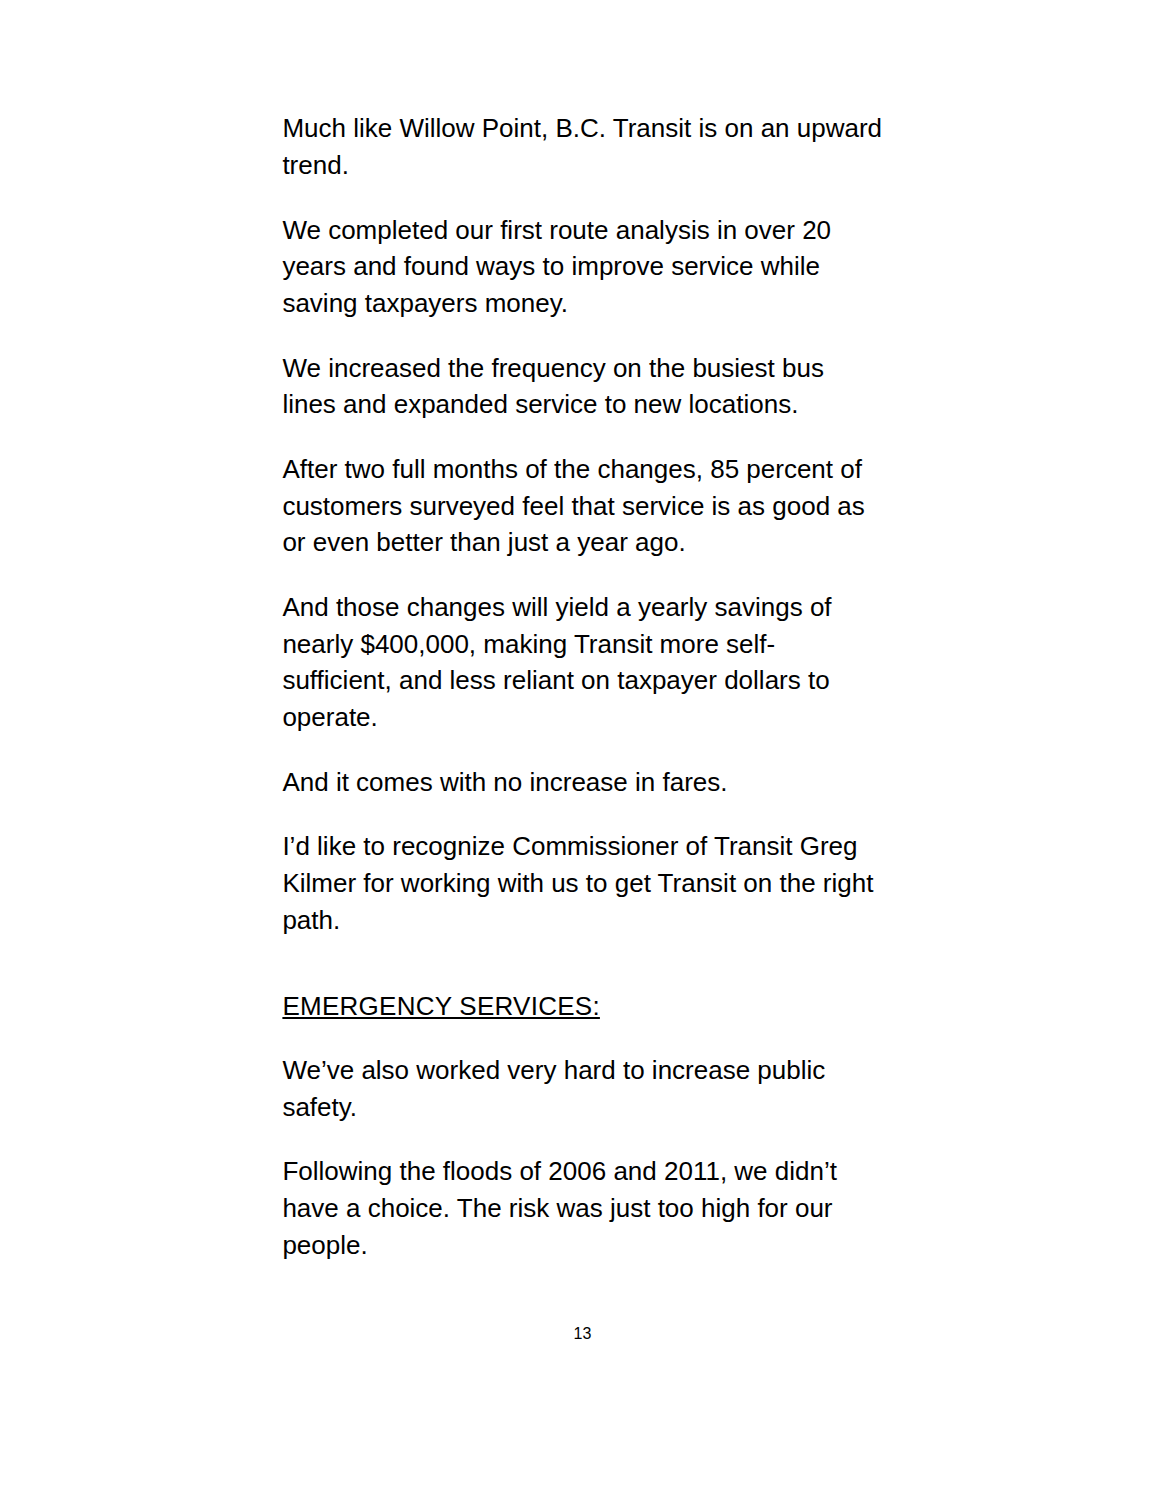Much like Willow Point, B.C. Transit is on an upward trend.
We completed our first route analysis in over 20 years and found ways to improve service while saving taxpayers money.
We increased the frequency on the busiest bus lines and expanded service to new locations.
After two full months of the changes, 85 percent of customers surveyed feel that service is as good as or even better than just a year ago.
And those changes will yield a yearly savings of nearly $400,000, making Transit more self-sufficient, and less reliant on taxpayer dollars to operate.
And it comes with no increase in fares.
I’d like to recognize Commissioner of Transit Greg Kilmer for working with us to get Transit on the right path.
EMERGENCY SERVICES:
We’ve also worked very hard to increase public safety.
Following the floods of 2006 and 2011, we didn’t have a choice. The risk was just too high for our people.
13